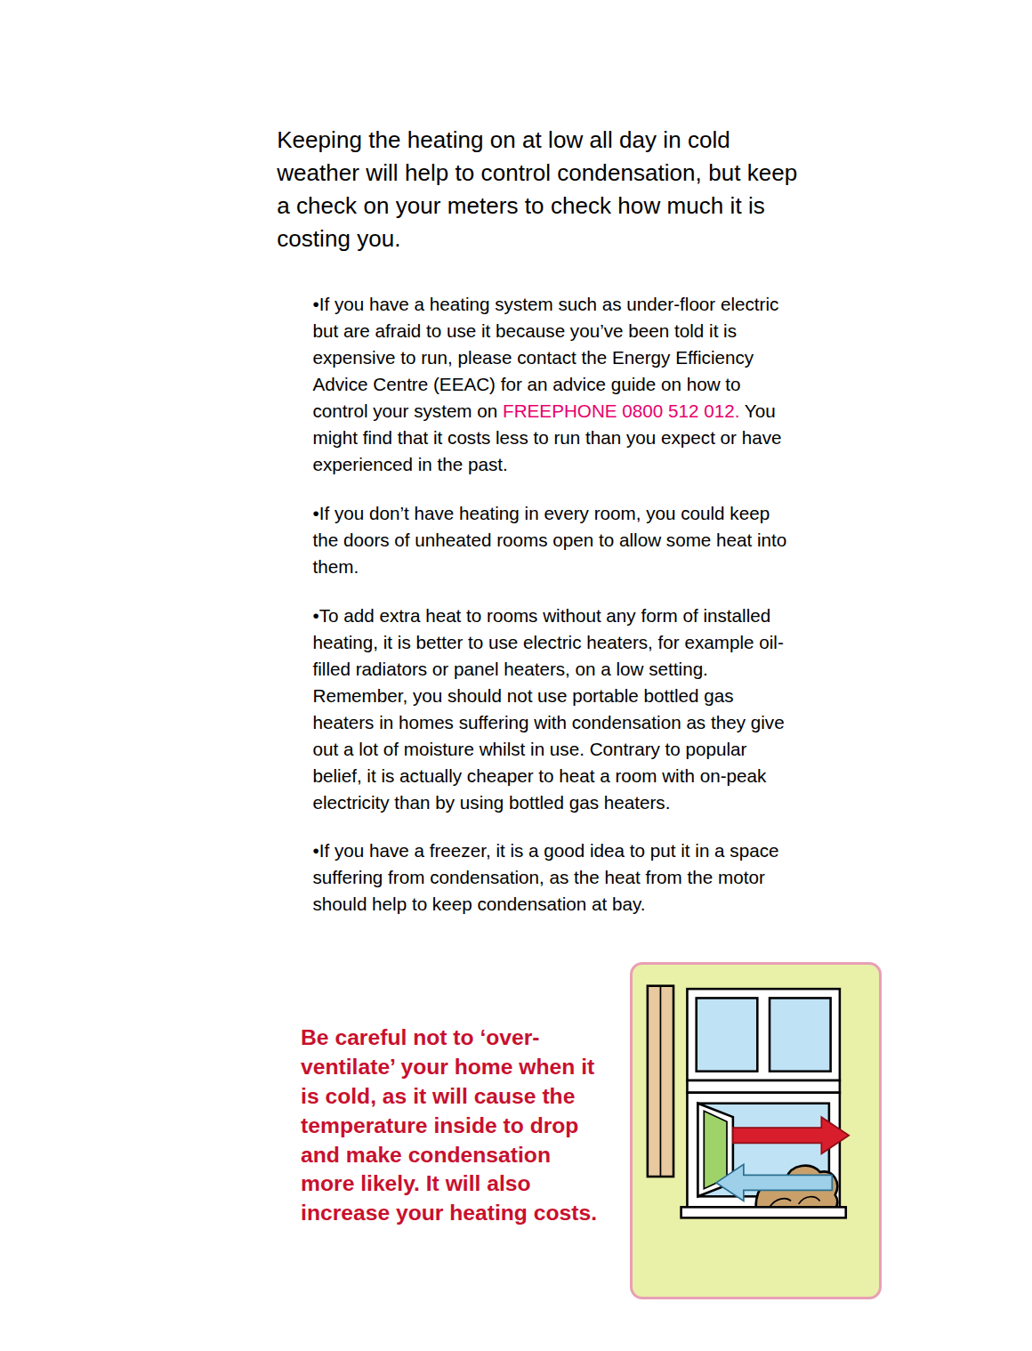Keeping the heating on at low all day in cold weather will help to control condensation, but keep a check on your meters to check how much it is costing you.
•If you have a heating system such as under-floor electric but are afraid to use it because you’ve been told it is expensive to run, please contact the Energy Efficiency Advice Centre (EEAC) for an advice guide on how to control your system on FREEPHONE 0800 512 012. You might find that it costs less to run than you expect or have experienced in the past.
•If you don’t have heating in every room, you could keep the doors of unheated rooms open to allow some heat into them.
•To add extra heat to rooms without any form of installed heating, it is better to use electric heaters, for example oil-filled radiators or panel heaters, on a low setting. Remember, you should not use portable bottled gas heaters in homes suffering with condensation as they give out a lot of moisture whilst in use. Contrary to popular belief, it is actually cheaper to heat a room with on-peak electricity than by using bottled gas heaters.
•If you have a freezer, it is a good idea to put it in a space suffering from condensation, as the heat from the motor should help to keep condensation at bay.
Be careful not to ‘over-ventilate’ your home when it is cold, as it will cause the temperature inside to drop and make condensation more likely. It will also increase your heating costs.